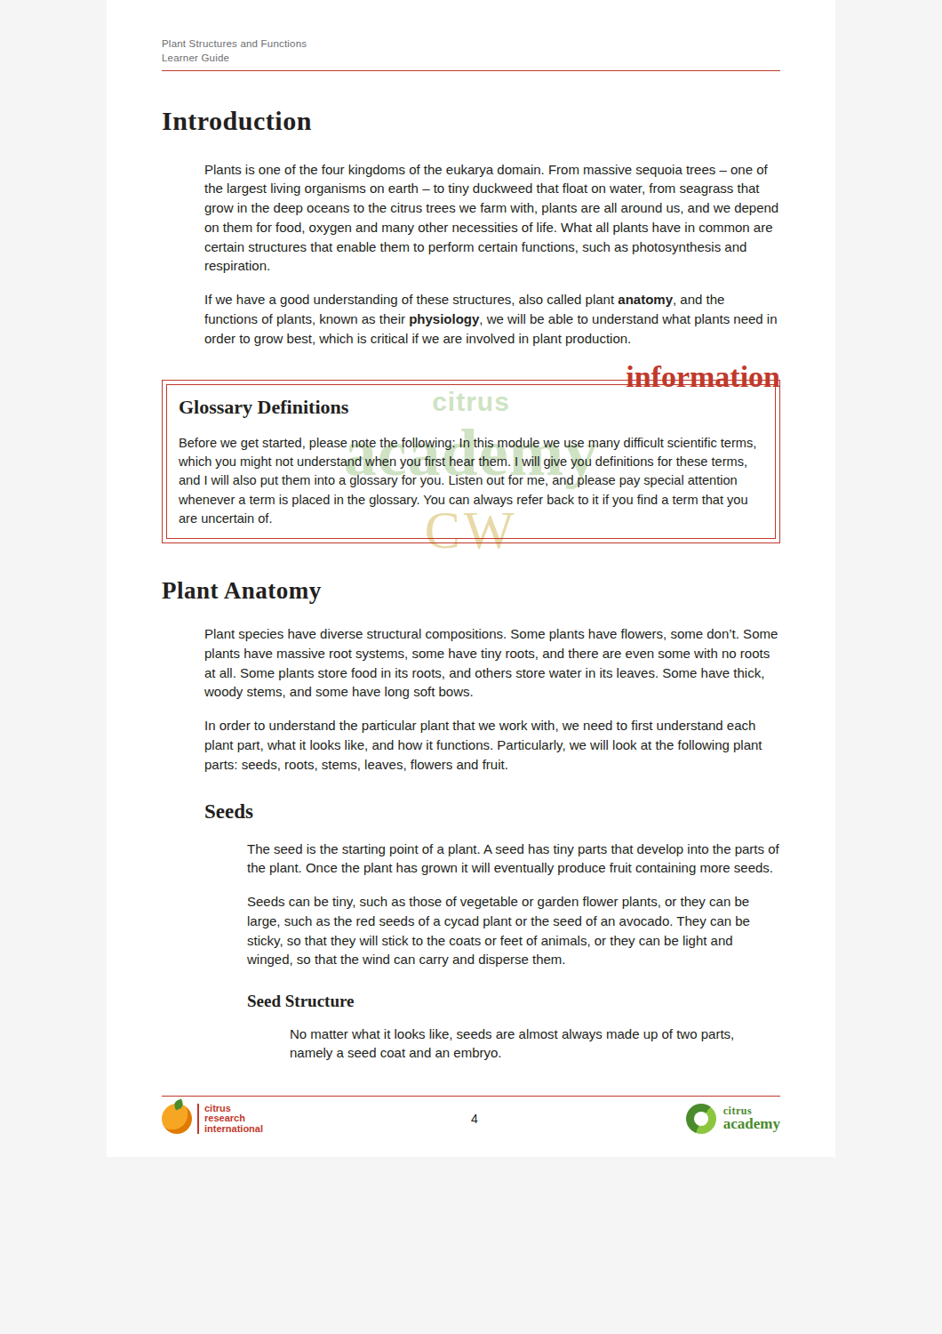Plant Structures and Functions
Learner Guide
citrus academy CW
Introduction
Plants is one of the four kingdoms of the eukarya domain. From massive sequoia trees – one of the largest living organisms on earth – to tiny duckweed that float on water, from seagrass that grow in the deep oceans to the citrus trees we farm with, plants are all around us, and we depend on them for food, oxygen and many other necessities of life. What all plants have in common are certain structures that enable them to perform certain functions, such as photosynthesis and respiration.
If we have a good understanding of these structures, also called plant anatomy, and the functions of plants, known as their physiology, we will be able to understand what plants need in order to grow best, which is critical if we are involved in plant production.
information
Glossary Definitions
Before we get started, please note the following: In this module we use many difficult scientific terms, which you might not understand when you first hear them. I will give you definitions for these terms, and I will also put them into a glossary for you. Listen out for me, and please pay special attention whenever a term is placed in the glossary. You can always refer back to it if you find a term that you are uncertain of.
Plant Anatomy
Plant species have diverse structural compositions. Some plants have flowers, some don’t. Some plants have massive root systems, some have tiny roots, and there are even some with no roots at all. Some plants store food in its roots, and others store water in its leaves. Some have thick, woody stems, and some have long soft bows.
In order to understand the particular plant that we work with, we need to first understand each plant part, what it looks like, and how it functions. Particularly, we will look at the following plant parts: seeds, roots, stems, leaves, flowers and fruit.
Seeds
The seed is the starting point of a plant. A seed has tiny parts that develop into the parts of the plant. Once the plant has grown it will eventually produce fruit containing more seeds.
Seeds can be tiny, such as those of vegetable or garden flower plants, or they can be large, such as the red seeds of a cycad plant or the seed of an avocado. They can be sticky, so that they will stick to the coats or feet of animals, or they can be light and winged, so that the wind can carry and disperse them.
Seed Structure
No matter what it looks like, seeds are almost always made up of two parts, namely a seed coat and an embryo.
citrus research international
4
citrus academy